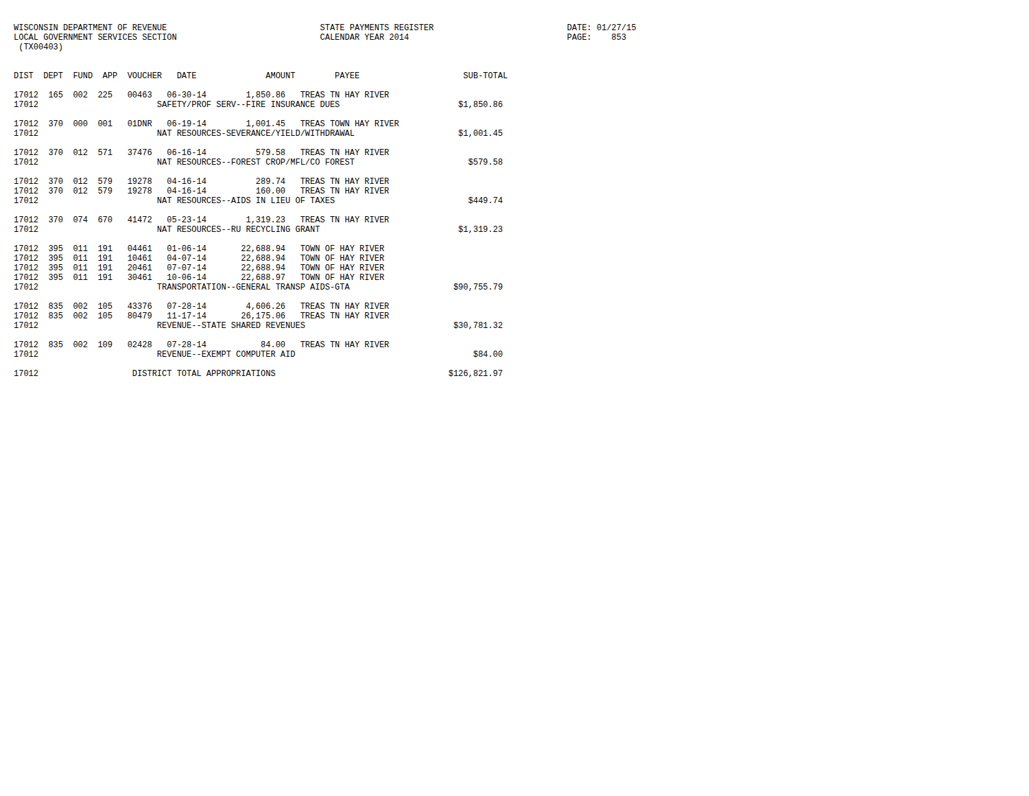WISCONSIN DEPARTMENT OF REVENUE STATE PAYMENTS REGISTER DATE: 01/27/15 LOCAL GOVERNMENT SERVICES SECTION CALENDAR YEAR 2014 PAGE: 853 (TX00403) DIST DEPT FUND APP VOUCHER DATE AMOUNT PAYEE SUB-TOTAL 17012 165 002 225 00463 06-30-14 1,850.86 TREAS TN HAY RIVER 17012 SAFETY/PROF SERV--FIRE INSURANCE DUES $1,850.86 17012 370 000 001 01DNR 06-19-14 1,001.45 TREAS TOWN HAY RIVER 17012 NAT RESOURCES-SEVERANCE/YIELD/WITHDRAWAL $1,001.45 17012 370 012 571 37476 06-16-14 579.58 TREAS TN HAY RIVER 17012 NAT RESOURCES--FOREST CROP/MFL/CO FOREST $579.58 17012 370 012 579 19278 04-16-14 289.74 TREAS TN HAY RIVER 17012 370 012 579 19278 04-16-14 160.00 TREAS TN HAY RIVER 17012 NAT RESOURCES--AIDS IN LIEU OF TAXES $449.74 17012 370 074 670 41472 05-23-14 1,319.23 TREAS TN HAY RIVER 17012 NAT RESOURCES--RU RECYCLING GRANT $1,319.23 17012 395 011 191 04461 01-06-14 22,688.94 TOWN OF HAY RIVER 17012 395 011 191 10461 04-07-14 22,688.94 TOWN OF HAY RIVER 17012 395 011 191 20461 07-07-14 22,688.94 TOWN OF HAY RIVER 17012 395 011 191 30461 10-06-14 22,688.97 TOWN OF HAY RIVER 17012 TRANSPORTATION--GENERAL TRANSP AIDS-GTA $90,755.79 17012 835 002 105 43376 07-28-14 4,606.26 TREAS TN HAY RIVER 17012 835 002 105 80479 11-17-14 26,175.06 TREAS TN HAY RIVER 17012 REVENUE--STATE SHARED REVENUES $30,781.32 17012 835 002 109 02428 07-28-14 84.00 TREAS TN HAY RIVER 17012 REVENUE--EXEMPT COMPUTER AID $84.00 17012 DISTRICT TOTAL APPROPRIATIONS $126,821.97